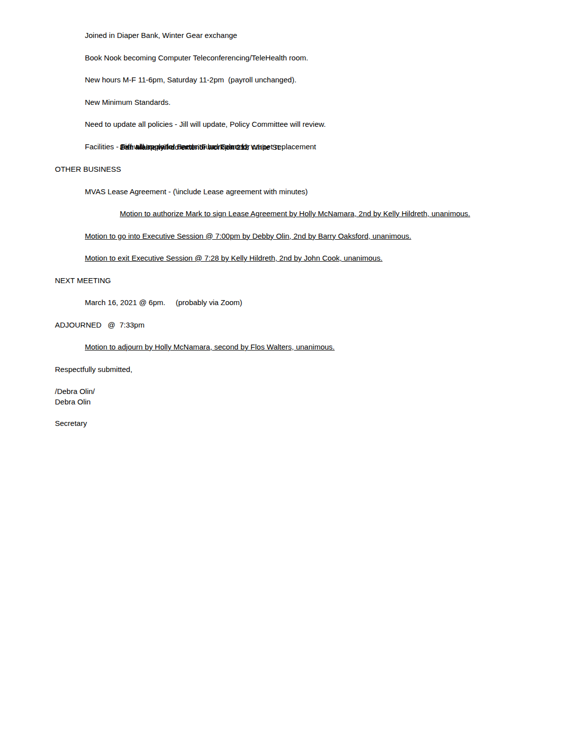Joined in Diaper Bank, Winter Gear exchange
Book Nook becoming Computer Teleconferencing/TeleHealth room.
New hours M-F 11-6pm, Saturday 11-2pm (payroll unchanged).
New Minimum Standards.
Need to update all policies - Jill will update, Policy Committee will review.
Facilities - Fire alarm panel needs to be replaced,
Jeff will apply for Barton Fund Grant for carpet replacement
Dan Maine will do exterior work on 212 White St.
OTHER BUSINESS
MVAS Lease Agreement - (\include Lease agreement with minutes)
Motion to authorize Mark to sign Lease Agreement by Holly McNamara, 2nd by Kelly Hildreth, unanimous.
Motion to go into Executive Session @ 7:00pm by Debby Olin, 2nd by Barry Oaksford, unanimous.
Motion to exit Executive Session @ 7:28 by Kelly Hildreth, 2nd by John Cook, unanimous.
NEXT MEETING
March 16, 2021 @ 6pm. (probably via Zoom)
ADJOURNED @ 7:33pm
Motion to adjourn by Holly McNamara, second by Flos Walters, unanimous.
Respectfully submitted,
/Debra Olin/
Debra Olin
Secretary